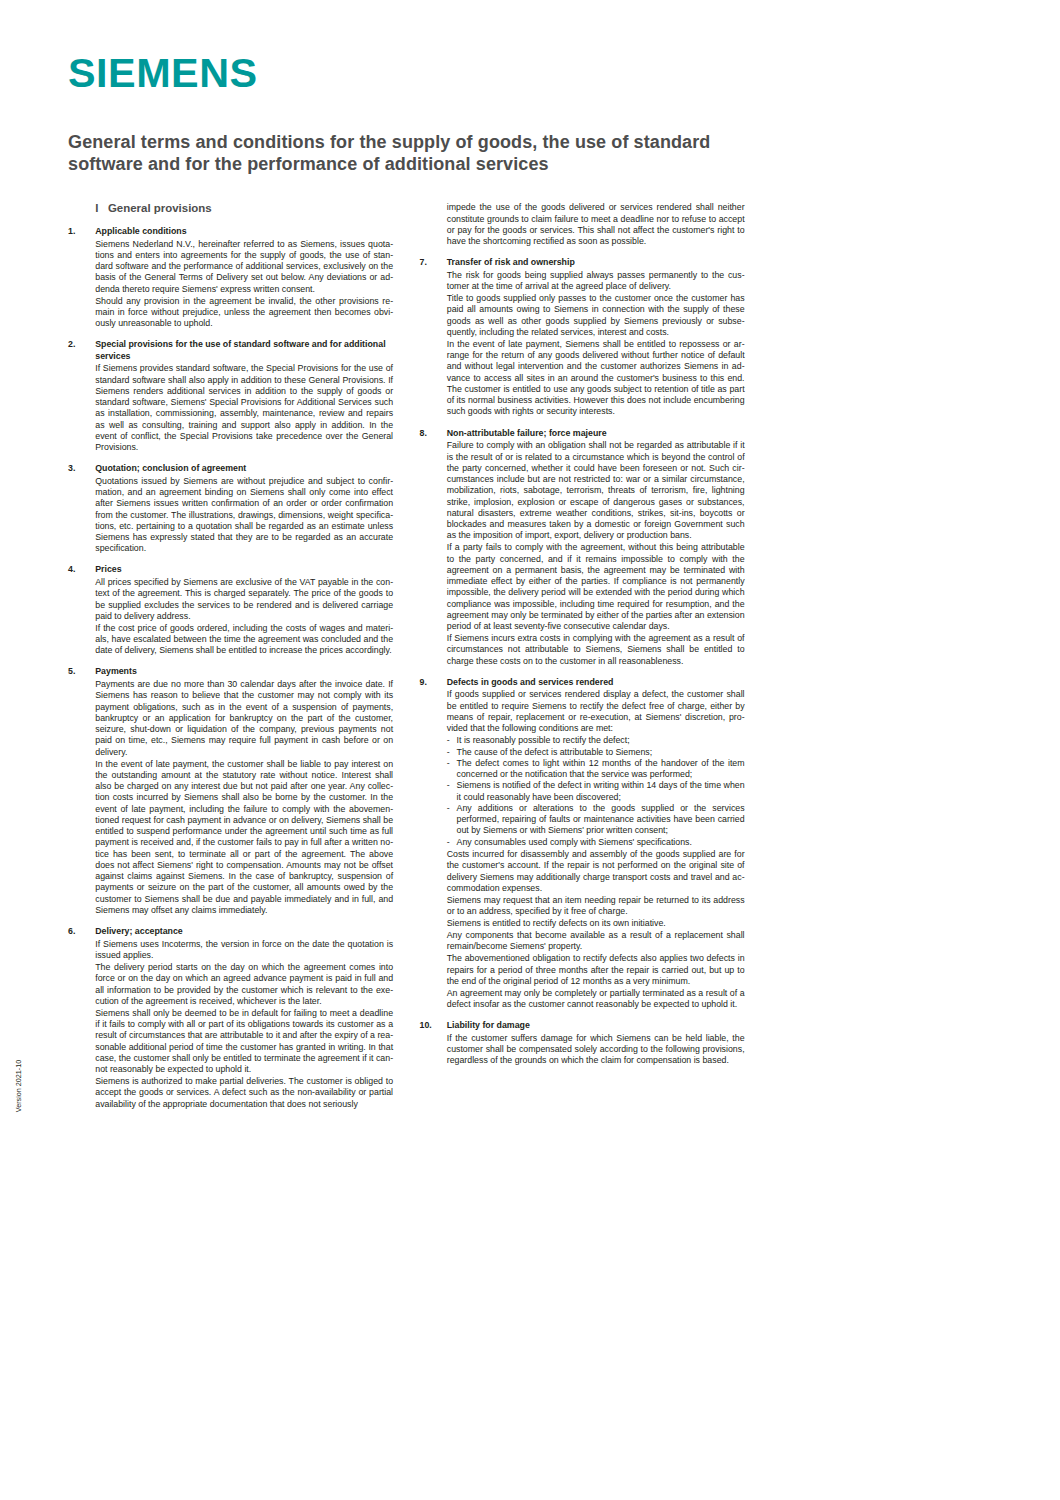SIEMENS
General terms and conditions for the supply of goods, the use of standard
software and for the performance of additional services
I General provisions
1.
Applicable conditions
Siemens Nederland N.V., hereinafter referred to as Siemens, issues quotations and enters into agreements for the supply of goods, the use of standard software and the performance of additional services, exclusively on the basis of the General Terms of Delivery set out below. Any deviations or addenda thereto require Siemens' express written consent.
Should any provision in the agreement be invalid, the other provisions remain in force without prejudice, unless the agreement then becomes obviously unreasonable to uphold.
2.
Special provisions for the use of standard software and for additional services
If Siemens provides standard software, the Special Provisions for the use of standard software shall also apply in addition to these General Provisions. If Siemens renders additional services in addition to the supply of goods or standard software, Siemens' Special Provisions for Additional Services such as installation, commissioning, assembly, maintenance, review and repairs as well as consulting, training and support also apply in addition. In the event of conflict, the Special Provisions take precedence over the General Provisions.
3.
Quotation; conclusion of agreement
Quotations issued by Siemens are without prejudice and subject to confirmation, and an agreement binding on Siemens shall only come into effect after Siemens issues written confirmation of an order or order confirmation from the customer. The illustrations, drawings, dimensions, weight specifications, etc. pertaining to a quotation shall be regarded as an estimate unless Siemens has expressly stated that they are to be regarded as an accurate specification.
4.
Prices
All prices specified by Siemens are exclusive of the VAT payable in the context of the agreement. This is charged separately. The price of the goods to be supplied excludes the services to be rendered and is delivered carriage paid to delivery address.
If the cost price of goods ordered, including the costs of wages and materials, have escalated between the time the agreement was concluded and the date of delivery, Siemens shall be entitled to increase the prices accordingly.
5.
Payments
Payments are due no more than 30 calendar days after the invoice date. If Siemens has reason to believe that the customer may not comply with its payment obligations, such as in the event of a suspension of payments, bankruptcy or an application for bankruptcy on the part of the customer, seizure, shut-down or liquidation of the company, previous payments not paid on time, etc., Siemens may require full payment in cash before or on delivery.
In the event of late payment, the customer shall be liable to pay interest on the outstanding amount at the statutory rate without notice. Interest shall also be charged on any interest due but not paid after one year. Any collection costs incurred by Siemens shall also be borne by the customer. In the event of late payment, including the failure to comply with the abovementioned request for cash payment in advance or on delivery, Siemens shall be entitled to suspend performance under the agreement until such time as full payment is received and, if the customer fails to pay in full after a written notice has been sent, to terminate all or part of the agreement. The above does not affect Siemens' right to compensation. Amounts may not be offset against claims against Siemens. In the case of bankruptcy, suspension of payments or seizure on the part of the customer, all amounts owed by the customer to Siemens shall be due and payable immediately and in full, and Siemens may offset any claims immediately.
6.
Delivery; acceptance
If Siemens uses Incoterms, the version in force on the date the quotation is issued applies.
The delivery period starts on the day on which the agreement comes into force or on the day on which an agreed advance payment is paid in full and all information to be provided by the customer which is relevant to the execution of the agreement is received, whichever is the later.
Siemens shall only be deemed to be in default for failing to meet a deadline if it fails to comply with all or part of its obligations towards its customer as a result of circumstances that are attributable to it and after the expiry of a reasonable additional period of time the customer has granted in writing. In that case, the customer shall only be entitled to terminate the agreement if it cannot reasonably be expected to uphold it.
Siemens is authorized to make partial deliveries. The customer is obliged to accept the goods or services. A defect such as the non-availability or partial availability of the appropriate documentation that does not seriously
impede the use of the goods delivered or services rendered shall neither constitute grounds to claim failure to meet a deadline nor to refuse to accept or pay for the goods or services. This shall not affect the customer's right to have the shortcoming rectified as soon as possible.
7.
Transfer of risk and ownership
The risk for goods being supplied always passes permanently to the customer at the time of arrival at the agreed place of delivery.
Title to goods supplied only passes to the customer once the customer has paid all amounts owing to Siemens in connection with the supply of these goods as well as other goods supplied by Siemens previously or subsequently, including the related services, interest and costs.
In the event of late payment, Siemens shall be entitled to repossess or arrange for the return of any goods delivered without further notice of default and without legal intervention and the customer authorizes Siemens in advance to access all sites in an around the customer's business to this end. The customer is entitled to use any goods subject to retention of title as part of its normal business activities. However this does not include encumbering such goods with rights or security interests.
8.
Non-attributable failure; force majeure
Failure to comply with an obligation shall not be regarded as attributable if it is the result of or is related to a circumstance which is beyond the control of the party concerned, whether it could have been foreseen or not. Such circumstances include but are not restricted to: war or a similar circumstance, mobilization, riots, sabotage, terrorism, threats of terrorism, fire, lightning strike, implosion, explosion or escape of dangerous gases or substances, natural disasters, extreme weather conditions, strikes, sit-ins, boycotts or blockades and measures taken by a domestic or foreign Government such as the imposition of import, export, delivery or production bans.
If a party fails to comply with the agreement, without this being attributable to the party concerned, and if it remains impossible to comply with the agreement on a permanent basis, the agreement may be terminated with immediate effect by either of the parties. If compliance is not permanently impossible, the delivery period will be extended with the period during which compliance was impossible, including time required for resumption, and the agreement may only be terminated by either of the parties after an extension period of at least seventy-five consecutive calendar days.
If Siemens incurs extra costs in complying with the agreement as a result of circumstances not attributable to Siemens, Siemens shall be entitled to charge these costs on to the customer in all reasonableness.
9.
Defects in goods and services rendered
If goods supplied or services rendered display a defect, the customer shall be entitled to require Siemens to rectify the defect free of charge, either by means of repair, replacement or re-execution, at Siemens' discretion, provided that the following conditions are met:
It is reasonably possible to rectify the defect;
The cause of the defect is attributable to Siemens;
The defect comes to light within 12 months of the handover of the item concerned or the notification that the service was performed;
Siemens is notified of the defect in writing within 14 days of the time when it could reasonably have been discovered;
Any additions or alterations to the goods supplied or the services performed, repairing of faults or maintenance activities have been carried out by Siemens or with Siemens' prior written consent;
Any consumables used comply with Siemens' specifications.
Costs incurred for disassembly and assembly of the goods supplied are for the customer's account. If the repair is not performed on the original site of delivery Siemens may additionally charge transport costs and travel and accommodation expenses.
Siemens may request that an item needing repair be returned to its address or to an address, specified by it free of charge.
Siemens is entitled to rectify defects on its own initiative.
Any components that become available as a result of a replacement shall remain/become Siemens' property.
The abovementioned obligation to rectify defects also applies two defects in repairs for a period of three months after the repair is carried out, but up to the end of the original period of 12 months as a very minimum.
An agreement may only be completely or partially terminated as a result of a defect insofar as the customer cannot reasonably be expected to uphold it.
10.
Liability for damage
If the customer suffers damage for which Siemens can be held liable, the customer shall be compensated solely according to the following provisions, regardless of the grounds on which the claim for compensation is based.
Version 2021-10